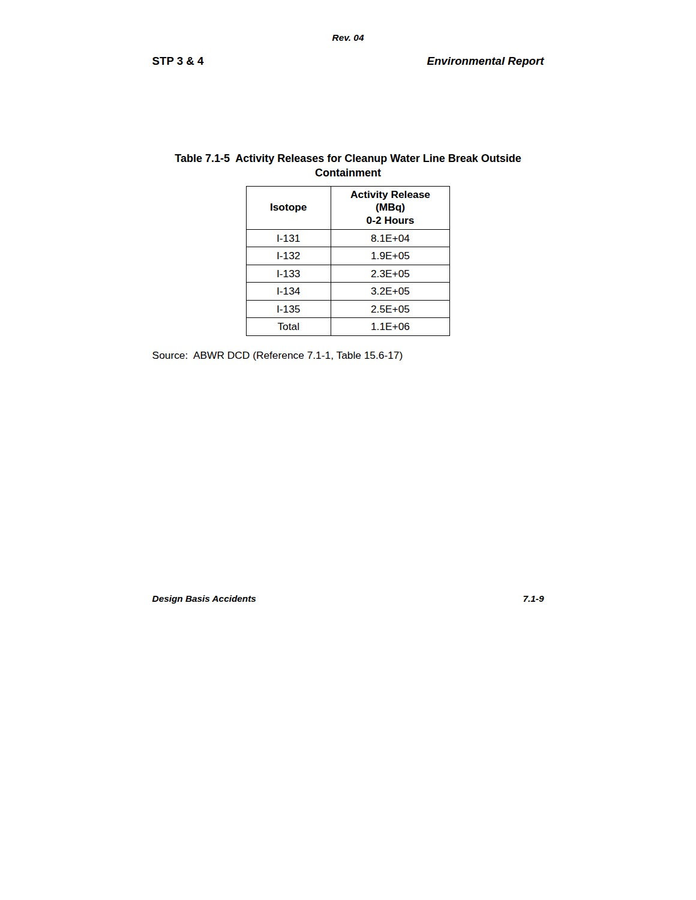Rev. 04
STP 3 & 4
Environmental Report
Table 7.1-5 Activity Releases for Cleanup Water Line Break Outside Containment
| Isotope | Activity Release (MBq) 0-2 Hours |
| --- | --- |
| I-131 | 8.1E+04 |
| I-132 | 1.9E+05 |
| I-133 | 2.3E+05 |
| I-134 | 3.2E+05 |
| I-135 | 2.5E+05 |
| Total | 1.1E+06 |
Source: ABWR DCD (Reference 7.1-1, Table 15.6-17)
Design Basis Accidents
7.1-9